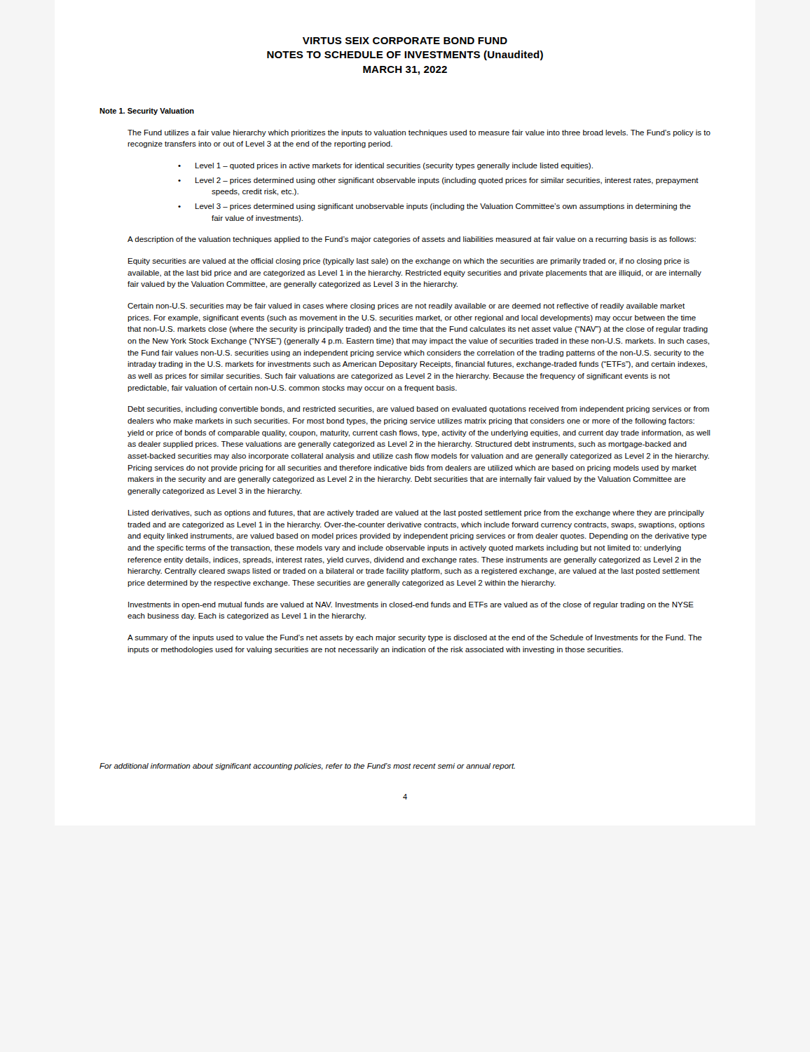VIRTUS SEIX CORPORATE BOND FUND
NOTES TO SCHEDULE OF INVESTMENTS (Unaudited)
MARCH 31, 2022
Note 1. Security Valuation
The Fund utilizes a fair value hierarchy which prioritizes the inputs to valuation techniques used to measure fair value into three broad levels. The Fund’s policy is to recognize transfers into or out of Level 3 at the end of the reporting period.
Level 1 – quoted prices in active markets for identical securities (security types generally include listed equities).
Level 2 – prices determined using other significant observable inputs (including quoted prices for similar securities, interest rates, prepayment speeds, credit risk, etc.).
Level 3 – prices determined using significant unobservable inputs (including the Valuation Committee’s own assumptions in determining the fair value of investments).
A description of the valuation techniques applied to the Fund’s major categories of assets and liabilities measured at fair value on a recurring basis is as follows:
Equity securities are valued at the official closing price (typically last sale) on the exchange on which the securities are primarily traded or, if no closing price is available, at the last bid price and are categorized as Level 1 in the hierarchy. Restricted equity securities and private placements that are illiquid, or are internally fair valued by the Valuation Committee, are generally categorized as Level 3 in the hierarchy.
Certain non-U.S. securities may be fair valued in cases where closing prices are not readily available or are deemed not reflective of readily available market prices. For example, significant events (such as movement in the U.S. securities market, or other regional and local developments) may occur between the time that non-U.S. markets close (where the security is principally traded) and the time that the Fund calculates its net asset value (“NAV”) at the close of regular trading on the New York Stock Exchange (“NYSE”) (generally 4 p.m. Eastern time) that may impact the value of securities traded in these non-U.S. markets. In such cases, the Fund fair values non-U.S. securities using an independent pricing service which considers the correlation of the trading patterns of the non-U.S. security to the intraday trading in the U.S. markets for investments such as American Depositary Receipts, financial futures, exchange-traded funds (“ETFs”), and certain indexes, as well as prices for similar securities. Such fair valuations are categorized as Level 2 in the hierarchy. Because the frequency of significant events is not predictable, fair valuation of certain non-U.S. common stocks may occur on a frequent basis.
Debt securities, including convertible bonds, and restricted securities, are valued based on evaluated quotations received from independent pricing services or from dealers who make markets in such securities. For most bond types, the pricing service utilizes matrix pricing that considers one or more of the following factors: yield or price of bonds of comparable quality, coupon, maturity, current cash flows, type, activity of the underlying equities, and current day trade information, as well as dealer supplied prices. These valuations are generally categorized as Level 2 in the hierarchy. Structured debt instruments, such as mortgage-backed and asset-backed securities may also incorporate collateral analysis and utilize cash flow models for valuation and are generally categorized as Level 2 in the hierarchy. Pricing services do not provide pricing for all securities and therefore indicative bids from dealers are utilized which are based on pricing models used by market makers in the security and are generally categorized as Level 2 in the hierarchy. Debt securities that are internally fair valued by the Valuation Committee are generally categorized as Level 3 in the hierarchy.
Listed derivatives, such as options and futures, that are actively traded are valued at the last posted settlement price from the exchange where they are principally traded and are categorized as Level 1 in the hierarchy. Over-the-counter derivative contracts, which include forward currency contracts, swaps, swaptions, options and equity linked instruments, are valued based on model prices provided by independent pricing services or from dealer quotes. Depending on the derivative type and the specific terms of the transaction, these models vary and include observable inputs in actively quoted markets including but not limited to: underlying reference entity details, indices, spreads, interest rates, yield curves, dividend and exchange rates. These instruments are generally categorized as Level 2 in the hierarchy. Centrally cleared swaps listed or traded on a bilateral or trade facility platform, such as a registered exchange, are valued at the last posted settlement price determined by the respective exchange. These securities are generally categorized as Level 2 within the hierarchy.
Investments in open-end mutual funds are valued at NAV. Investments in closed-end funds and ETFs are valued as of the close of regular trading on the NYSE each business day. Each is categorized as Level 1 in the hierarchy.
A summary of the inputs used to value the Fund’s net assets by each major security type is disclosed at the end of the Schedule of Investments for the Fund. The inputs or methodologies used for valuing securities are not necessarily an indication of the risk associated with investing in those securities.
For additional information about significant accounting policies, refer to the Fund’s most recent semi or annual report.
4